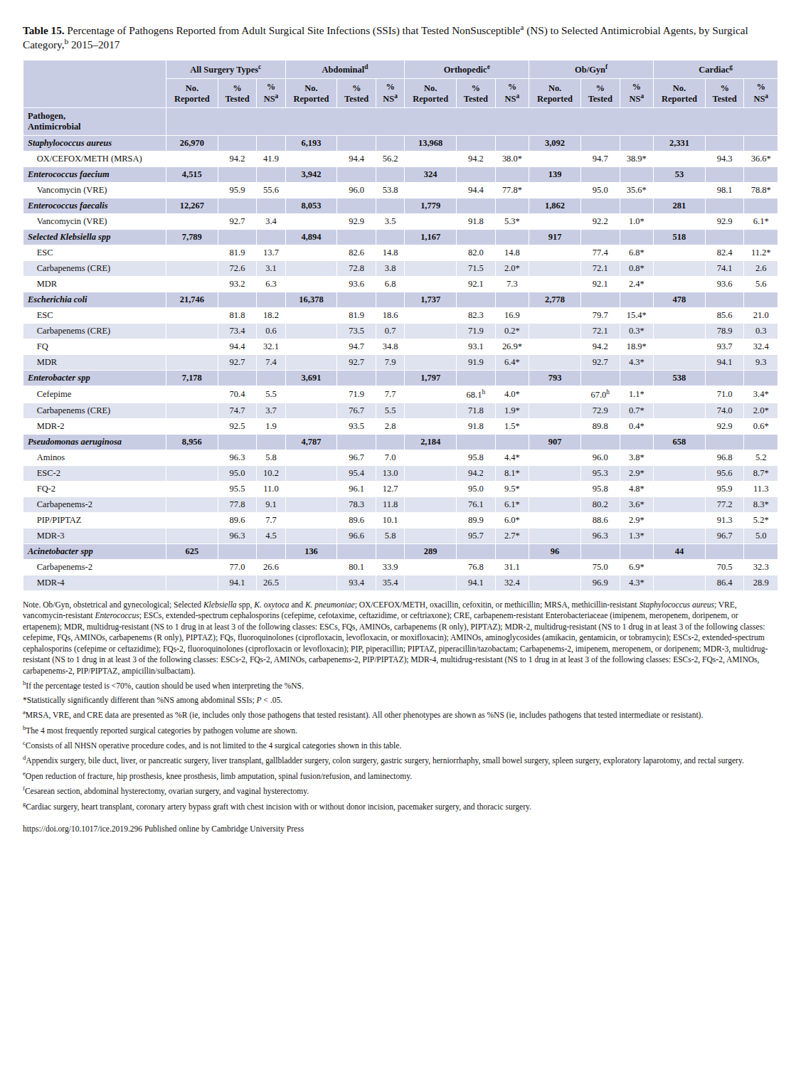Table 15. Percentage of Pathogens Reported from Adult Surgical Site Infections (SSIs) that Tested NonSusceptiblea (NS) to Selected Antimicrobial Agents, by Surgical Category,b 2015–2017
| | All Surgery Types c | Abdominal d | Orthopedic e | Ob/Gyn f | Cardiac g |
| --- | --- | --- | --- | --- | --- |
| No. Reported | % Tested | % NS a | No. Reported | % Tested | % NS a | No. Reported | % Tested | % NS a | No. Reported | % Tested | % NS a | No. Reported | % Tested | % NS a |
| Pathogen, Antimicrobial | |
| Staphylococcus aureus | 26,970 | | | 6,193 | | | 13,968 | | | 3,092 | | | 2,331 | | |
| OX/CEFOX/METH (MRSA) | | 94.2 | 41.9 | | 94.4 | 56.2 | | 94.2 | 38.0* | | 94.7 | 38.9* | | 94.3 | 36.6* |
| Enterococcus faecium | 4,515 | | | 3,942 | | | 324 | | | 139 | | | 53 | | |
| Vancomycin (VRE) | | 95.9 | 55.6 | | 96.0 | 53.8 | | 94.4 | 77.8* | | 95.0 | 35.6* | | 98.1 | 78.8* |
| Enterococcus faecalis | 12,267 | | | 8,053 | | | 1,779 | | | 1,862 | | | 281 | | |
| Vancomycin (VRE) | | 92.7 | 3.4 | | 92.9 | 3.5 | | 91.8 | 5.3* | | 92.2 | 1.0* | | 92.9 | 6.1* |
| Selected Klebsiella spp | 7,789 | | | 4,894 | | | 1,167 | | | 917 | | | 518 | | |
| ESC | | 81.9 | 13.7 | | 82.6 | 14.8 | | 82.0 | 14.8 | | 77.4 | 6.8* | | 82.4 | 11.2* |
| Carbapenems (CRE) | | 72.6 | 3.1 | | 72.8 | 3.8 | | 71.5 | 2.0* | | 72.1 | 0.8* | | 74.1 | 2.6 |
| MDR | | 93.2 | 6.3 | | 93.6 | 6.8 | | 92.1 | 7.3 | | 92.1 | 2.4* | | 93.6 | 5.6 |
| Escherichia coli | 21,746 | | | 16,378 | | | 1,737 | | | 2,778 | | | 478 | | |
| ESC | | 81.8 | 18.2 | | 81.9 | 18.6 | | 82.3 | 16.9 | | 79.7 | 15.4* | | 85.6 | 21.0 |
| Carbapenems (CRE) | | 73.4 | 0.6 | | 73.5 | 0.7 | | 71.9 | 0.2* | | 72.1 | 0.3* | | 78.9 | 0.3 |
| FQ | | 94.4 | 32.1 | | 94.7 | 34.8 | | 93.1 | 26.9* | | 94.2 | 18.9* | | 93.7 | 32.4 |
| MDR | | 92.7 | 7.4 | | 92.7 | 7.9 | | 91.9 | 6.4* | | 92.7 | 4.3* | | 94.1 | 9.3 |
| Enterobacter spp | 7,178 | | | 3,691 | | | 1,797 | | | 793 | | | 538 | | |
| Cefepime | | 70.4 | 5.5 | | 71.9 | 7.7 | | 68.1 h | 4.0* | | 67.0 h | 1.1* | | 71.0 | 3.4* |
| Carbapenems (CRE) | | 74.7 | 3.7 | | 76.7 | 5.5 | | 71.8 | 1.9* | | 72.9 | 0.7* | | 74.0 | 2.0* |
| MDR-2 | | 92.5 | 1.9 | | 93.5 | 2.8 | | 91.8 | 1.5* | | 89.8 | 0.4* | | 92.9 | 0.6* |
| Pseudomonas aeruginosa | 8,956 | | | 4,787 | | | 2,184 | | | 907 | | | 658 | | |
| Aminos | | 96.3 | 5.8 | | 96.7 | 7.0 | | 95.8 | 4.4* | | 96.0 | 3.8* | | 96.8 | 5.2 |
| ESC-2 | | 95.0 | 10.2 | | 95.4 | 13.0 | | 94.2 | 8.1* | | 95.3 | 2.9* | | 95.6 | 8.7* |
| FQ-2 | | 95.5 | 11.0 | | 96.1 | 12.7 | | 95.0 | 9.5* | | 95.8 | 4.8* | | 95.9 | 11.3 |
| Carbapenems-2 | | 77.8 | 9.1 | | 78.3 | 11.8 | | 76.1 | 6.1* | | 80.2 | 3.6* | | 77.2 | 8.3* |
| PIP/PIPTAZ | | 89.6 | 7.7 | | 89.6 | 10.1 | | 89.9 | 6.0* | | 88.6 | 2.9* | | 91.3 | 5.2* |
| MDR-3 | | 96.3 | 4.5 | | 96.6 | 5.8 | | 95.7 | 2.7* | | 96.3 | 1.3* | | 96.7 | 5.0 |
| Acinetobacter spp | 625 | | | 136 | | | 289 | | | 96 | | | 44 | | |
| Carbapenems-2 | | 77.0 | 26.6 | | 80.1 | 33.9 | | 76.8 | 31.1 | | 75.0 | 6.9* | | 70.5 | 32.3 |
| MDR-4 | | 94.1 | 26.5 | | 93.4 | 35.4 | | 94.1 | 32.4 | | 96.9 | 4.3* | | 86.4 | 28.9 |
Note. Ob/Gyn, obstetrical and gynecological; Selected Klebsiella spp, K. oxytoca and K. pneumoniae; OX/CEFOX/METH, oxacillin, cefoxitin, or methicillin; MRSA, methicillin-resistant Staphylococcus aureus; VRE, vancomycin-resistant Enterococcus; ESCs, extended-spectrum cephalosporins (cefepime, cefotaxime, ceftazidime, or ceftriaxone); CRE, carbapenem-resistant Enterobacteriaceae (imipenem, meropenem, doripenem, or ertapenem); MDR, multidrug-resistant (NS to 1 drug in at least 3 of the following classes: ESCs, FQs, AMINOs, carbapenems (R only), PIPTAZ); MDR-2, multidrug-resistant (NS to 1 drug in at least 3 of the following classes: cefepime, FQs, AMINOs, carbapenems (R only), PIPTAZ); FQs, fluoroquinolones (ciprofloxacin, levofloxacin, or moxifloxacin); AMINOs, aminoglycosides (amikacin, gentamicin, or tobramycin); ESCs-2, extended-spectrum cephalosporins (cefepime or ceftazidime); FQs-2, fluoroquinolones (ciprofloxacin or levofloxacin); PIP, piperacillin; PIPTAZ, piperacillin/tazobactam; Carbapenems-2, imipenem, meropenem, or doripenem; MDR-3, multidrug-resistant (NS to 1 drug in at least 3 of the following classes: ESCs-2, FQs-2, AMINOs, carbapenems-2, PIP/PIPTAZ); MDR-4, multidrug-resistant (NS to 1 drug in at least 3 of the following classes: ESCs-2, FQs-2, AMINOs, carbapenems-2, PIP/PIPTAZ, ampicillin/sulbactam).
hIf the percentage tested is <70%, caution should be used when interpreting the %NS.
*Statistically significantly different than %NS among abdominal SSIs; P < .05.
aMRSA, VRE, and CRE data are presented as %R (ie, includes only those pathogens that tested resistant). All other phenotypes are shown as %NS (ie, includes pathogens that tested intermediate or resistant).
bThe 4 most frequently reported surgical categories by pathogen volume are shown.
cConsists of all NHSN operative procedure codes, and is not limited to the 4 surgical categories shown in this table.
dAppendix surgery, bile duct, liver, or pancreatic surgery, liver transplant, gallbladder surgery, colon surgery, gastric surgery, herniorrhaphy, small bowel surgery, spleen surgery, exploratory laparotomy, and rectal surgery.
eOpen reduction of fracture, hip prosthesis, knee prosthesis, limb amputation, spinal fusion/refusion, and laminectomy.
fCesarean section, abdominal hysterectomy, ovarian surgery, and vaginal hysterectomy.
gCardiac surgery, heart transplant, coronary artery bypass graft with chest incision with or without donor incision, pacemaker surgery, and thoracic surgery.
https://doi.org/10.1017/ice.2019.296 Published online by Cambridge University Press